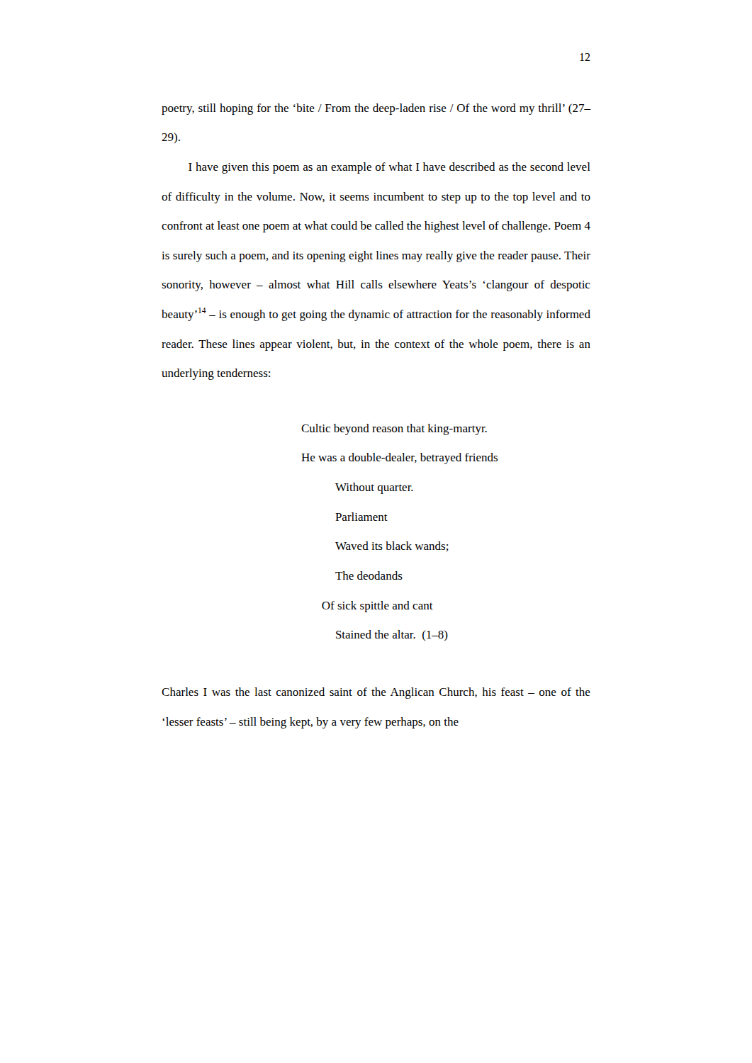12
poetry, still hoping for the ‘bite / From the deep-laden rise / Of the word my thrill’ (27–29).
I have given this poem as an example of what I have described as the second level of difficulty in the volume. Now, it seems incumbent to step up to the top level and to confront at least one poem at what could be called the highest level of challenge. Poem 4 is surely such a poem, and its opening eight lines may really give the reader pause. Their sonority, however – almost what Hill calls elsewhere Yeats’s ‘clangour of despotic beauty’14 – is enough to get going the dynamic of attraction for the reasonably informed reader. These lines appear violent, but, in the context of the whole poem, there is an underlying tenderness:
Cultic beyond reason that king-martyr.
He was a double-dealer, betrayed friends
Without quarter.
Parliament
Waved its black wands;
The deodands
Of sick spittle and cant
Stained the altar. (1–8)
Charles I was the last canonized saint of the Anglican Church, his feast – one of the ‘lesser feasts’ – still being kept, by a very few perhaps, on the